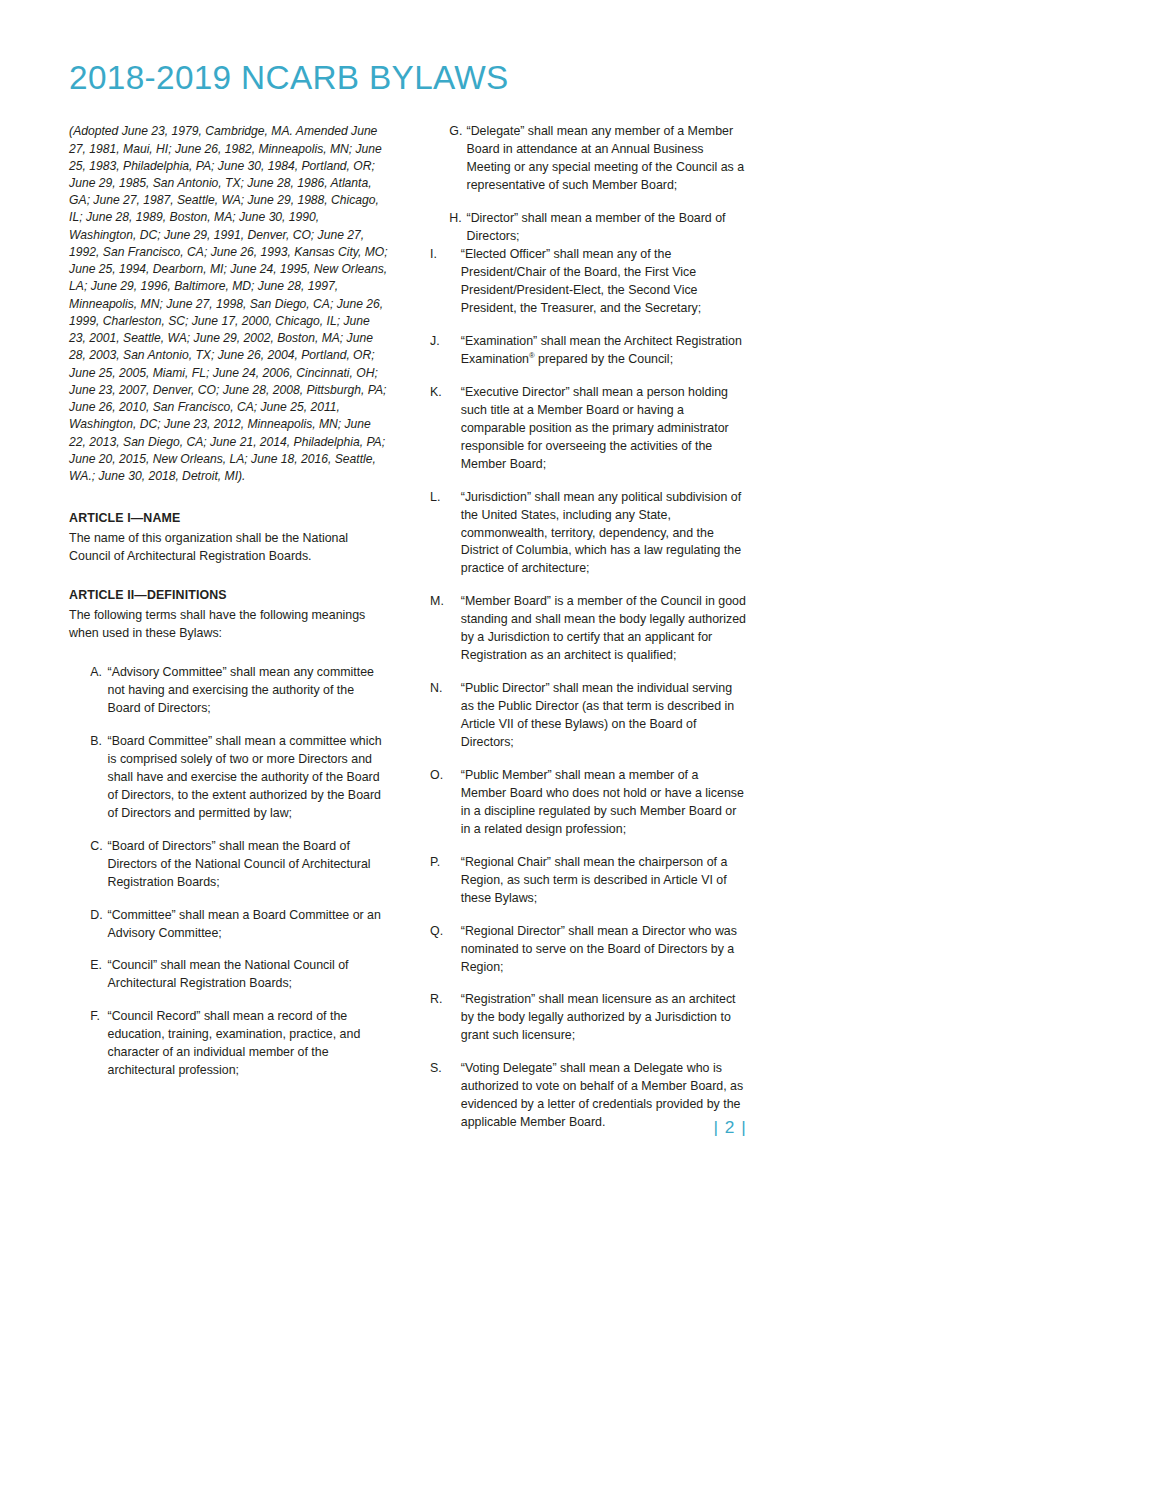2018-2019 NCARB BYLAWS
(Adopted June 23, 1979, Cambridge, MA. Amended June 27, 1981, Maui, HI; June 26, 1982, Minneapolis, MN; June 25, 1983, Philadelphia, PA; June 30, 1984, Portland, OR; June 29, 1985, San Antonio, TX; June 28, 1986, Atlanta, GA; June 27, 1987, Seattle, WA; June 29, 1988, Chicago, IL; June 28, 1989, Boston, MA; June 30, 1990, Washington, DC; June 29, 1991, Denver, CO; June 27, 1992, San Francisco, CA; June 26, 1993, Kansas City, MO; June 25, 1994, Dearborn, MI; June 24, 1995, New Orleans, LA; June 29, 1996, Baltimore, MD; June 28, 1997, Minneapolis, MN; June 27, 1998, San Diego, CA; June 26, 1999, Charleston, SC; June 17, 2000, Chicago, IL; June 23, 2001, Seattle, WA; June 29, 2002, Boston, MA; June 28, 2003, San Antonio, TX; June 26, 2004, Portland, OR; June 25, 2005, Miami, FL; June 24, 2006, Cincinnati, OH; June 23, 2007, Denver, CO; June 28, 2008, Pittsburgh, PA; June 26, 2010, San Francisco, CA; June 25, 2011, Washington, DC; June 23, 2012, Minneapolis, MN; June 22, 2013, San Diego, CA; June 21, 2014, Philadelphia, PA; June 20, 2015, New Orleans, LA; June 18, 2016, Seattle, WA.; June 30, 2018, Detroit, MI).
ARTICLE I—NAME
The name of this organization shall be the National Council of Architectural Registration Boards.
ARTICLE II—DEFINITIONS
The following terms shall have the following meanings when used in these Bylaws:
A.
“Advisory Committee” shall mean any committee not having and exercising the authority of the Board of Directors;
B.
“Board Committee” shall mean a committee which is comprised solely of two or more Directors and shall have and exercise the authority of the Board of Directors, to the extent authorized by the Board of Directors and permitted by law;
C.
“Board of Directors” shall mean the Board of Directors of the National Council of Architectural Registration Boards;
D.
“Committee” shall mean a Board Committee or an Advisory Committee;
E.
“Council” shall mean the National Council of Architectural Registration Boards;
F.
“Council Record” shall mean a record of the education, training, examination, practice, and character of an individual member of the architectural profession;
G.
“Delegate” shall mean any member of a Member Board in attendance at an Annual Business Meeting or any special meeting of the Council as a representative of such Member Board;
H.
“Director” shall mean a member of the Board of Directors;
I.
“Elected Officer” shall mean any of the President/Chair of the Board, the First Vice President/President-Elect, the Second Vice President, the Treasurer, and the Secretary;
J.
“Examination” shall mean the Architect Registration Examination® prepared by the Council;
K.
“Executive Director” shall mean a person holding such title at a Member Board or having a comparable position as the primary administrator responsible for overseeing the activities of the Member Board;
L.
“Jurisdiction” shall mean any political subdivision of the United States, including any State, commonwealth, territory, dependency, and the District of Columbia, which has a law regulating the practice of architecture;
M.
“Member Board” is a member of the Council in good standing and shall mean the body legally authorized by a Jurisdiction to certify that an applicant for Registration as an architect is qualified;
N.
“Public Director” shall mean the individual serving as the Public Director (as that term is described in Article VII of these Bylaws) on the Board of Directors;
O.
“Public Member” shall mean a member of a Member Board who does not hold or have a license in a discipline regulated by such Member Board or in a related design profession;
P.
“Regional Chair” shall mean the chairperson of a Region, as such term is described in Article VI of these Bylaws;
Q.
“Regional Director” shall mean a Director who was nominated to serve on the Board of Directors by a Region;
R.
“Registration” shall mean licensure as an architect by the body legally authorized by a Jurisdiction to grant such licensure;
S.
“Voting Delegate” shall mean a Delegate who is authorized to vote on behalf of a Member Board, as evidenced by a letter of credentials provided by the applicable Member Board.
| 2 |